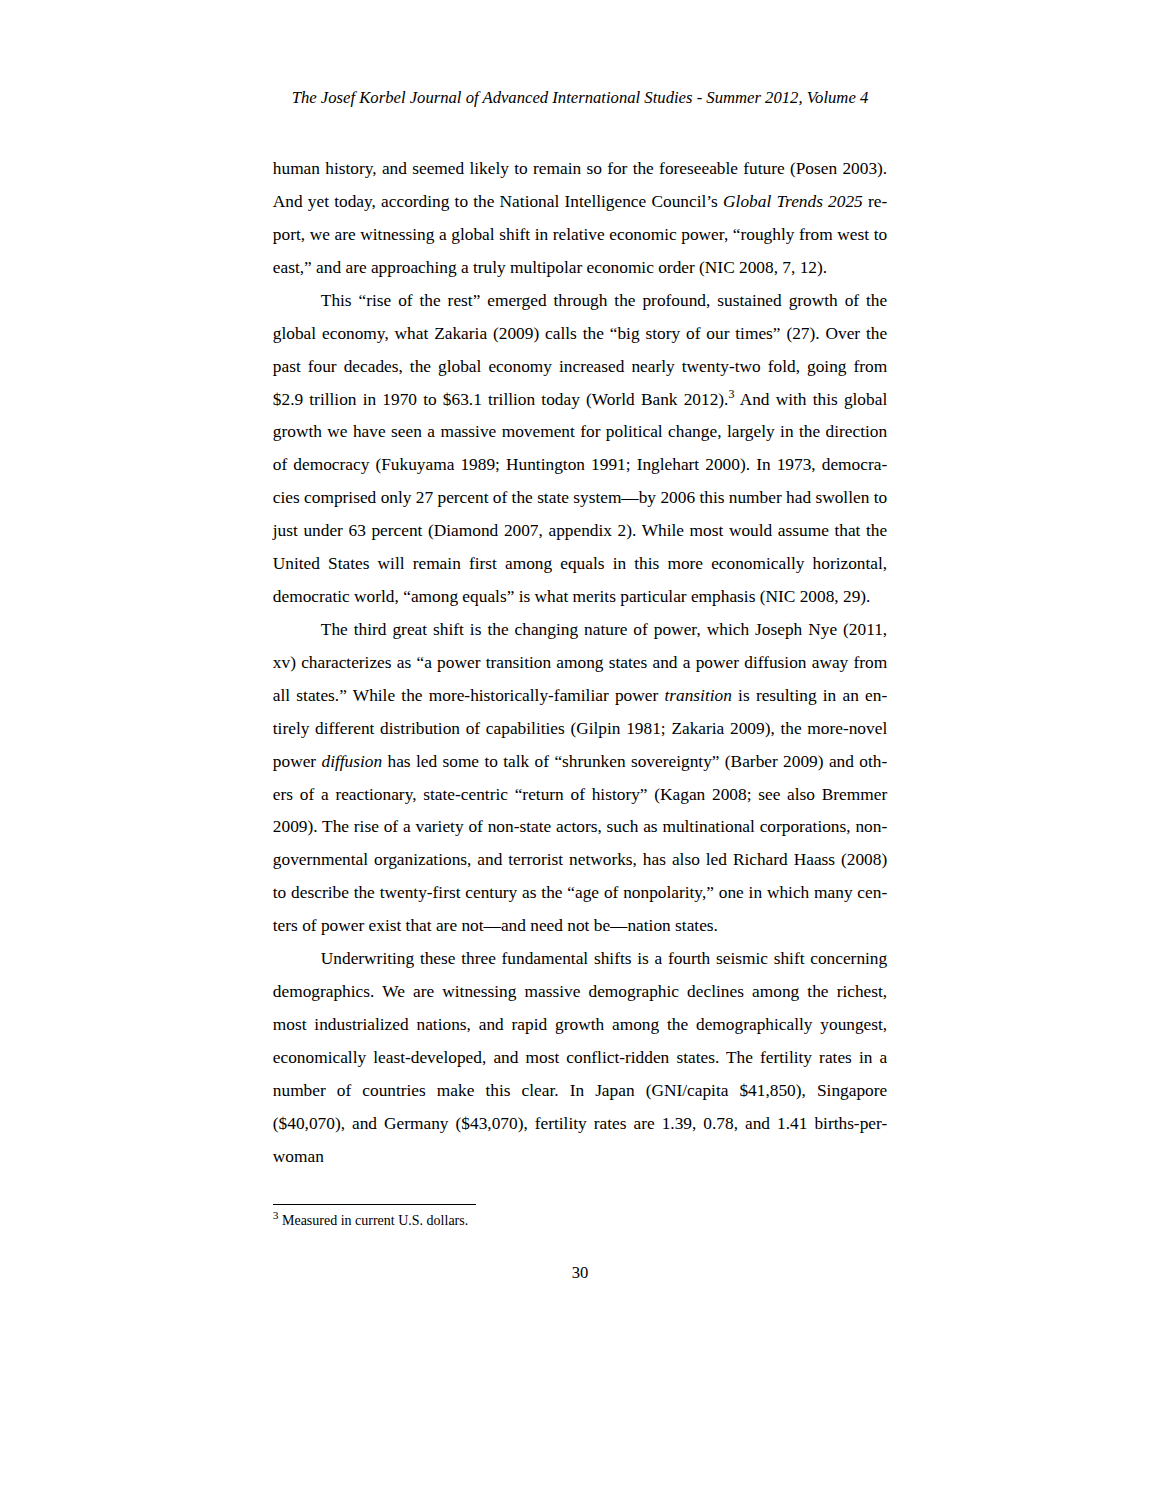The Josef Korbel Journal of Advanced International Studies - Summer 2012, Volume 4
human history, and seemed likely to remain so for the foreseeable future (Posen 2003). And yet today, according to the National Intelligence Council’s Global Trends 2025 report, we are witnessing a global shift in relative economic power, “roughly from west to east,” and are approaching a truly multipolar economic order (NIC 2008, 7, 12).
This “rise of the rest” emerged through the profound, sustained growth of the global economy, what Zakaria (2009) calls the “big story of our times” (27). Over the past four decades, the global economy increased nearly twenty-two fold, going from $2.9 trillion in 1970 to $63.1 trillion today (World Bank 2012).3 And with this global growth we have seen a massive movement for political change, largely in the direction of democracy (Fukuyama 1989; Huntington 1991; Inglehart 2000). In 1973, democracies comprised only 27 percent of the state system—by 2006 this number had swollen to just under 63 percent (Diamond 2007, appendix 2). While most would assume that the United States will remain first among equals in this more economically horizontal, democratic world, “among equals” is what merits particular emphasis (NIC 2008, 29).
The third great shift is the changing nature of power, which Joseph Nye (2011, xv) characterizes as “a power transition among states and a power diffusion away from all states.” While the more-historically-familiar power transition is resulting in an entirely different distribution of capabilities (Gilpin 1981; Zakaria 2009), the more-novel power diffusion has led some to talk of “shrunken sovereignty” (Barber 2009) and others of a reactionary, state-centric “return of history” (Kagan 2008; see also Bremmer 2009). The rise of a variety of non-state actors, such as multinational corporations, nongovernmental organizations, and terrorist networks, has also led Richard Haass (2008) to describe the twenty-first century as the “age of nonpolarity,” one in which many centers of power exist that are not—and need not be—nation states.
Underwriting these three fundamental shifts is a fourth seismic shift concerning demographics. We are witnessing massive demographic declines among the richest, most industrialized nations, and rapid growth among the demographically youngest, economically least-developed, and most conflict-ridden states. The fertility rates in a number of countries make this clear. In Japan (GNI/capita $41,850), Singapore ($40,070), and Germany ($43,070), fertility rates are 1.39, 0.78, and 1.41 births-per-woman
3 Measured in current U.S. dollars.
30